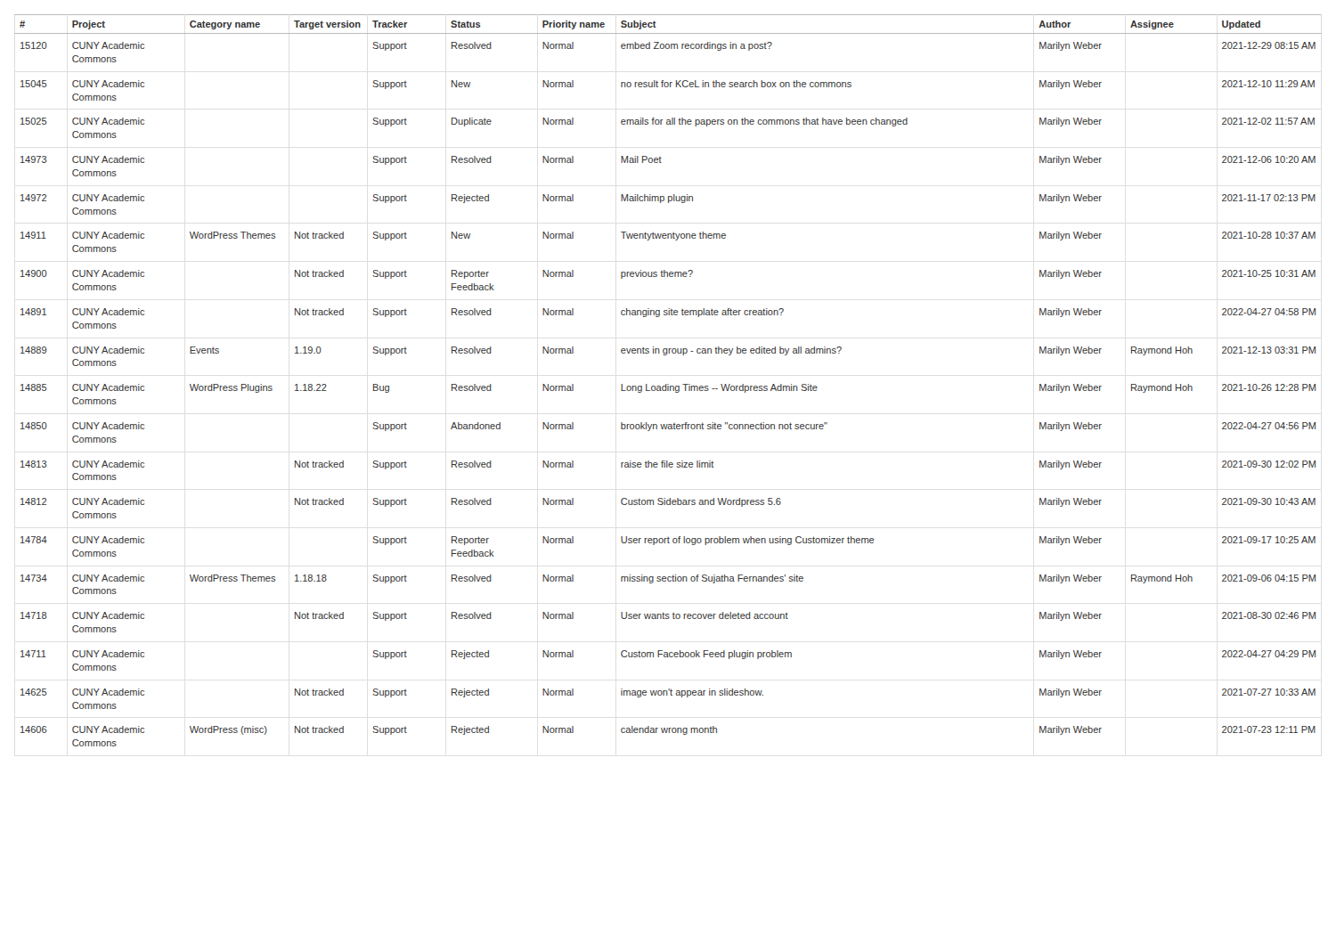| # | Project | Category name | Target version | Tracker | Status | Priority name | Subject | Author | Assignee | Updated |
| --- | --- | --- | --- | --- | --- | --- | --- | --- | --- | --- |
| 15120 | CUNY Academic Commons | | | Support | Resolved | Normal | embed Zoom recordings in a post? | Marilyn Weber | | 2021-12-29 08:15 AM |
| 15045 | CUNY Academic Commons | | | Support | New | Normal | no result for KCeL in the search box on the commons | Marilyn Weber | | 2021-12-10 11:29 AM |
| 15025 | CUNY Academic Commons | | | Support | Duplicate | Normal | emails for all the papers on the commons that have been changed | Marilyn Weber | | 2021-12-02 11:57 AM |
| 14973 | CUNY Academic Commons | | | Support | Resolved | Normal | Mail Poet | Marilyn Weber | | 2021-12-06 10:20 AM |
| 14972 | CUNY Academic Commons | | | Support | Rejected | Normal | Mailchimp plugin | Marilyn Weber | | 2021-11-17 02:13 PM |
| 14911 | CUNY Academic Commons | WordPress Themes | Not tracked | Support | New | Normal | Twentytwentyone theme | Marilyn Weber | | 2021-10-28 10:37 AM |
| 14900 | CUNY Academic Commons | | Not tracked | Support | Reporter Feedback | Normal | previous theme? | Marilyn Weber | | 2021-10-25 10:31 AM |
| 14891 | CUNY Academic Commons | | Not tracked | Support | Resolved | Normal | changing site template after creation? | Marilyn Weber | | 2022-04-27 04:58 PM |
| 14889 | CUNY Academic Commons | Events | 1.19.0 | Support | Resolved | Normal | events in group - can they be edited by all admins? | Marilyn Weber | Raymond Hoh | 2021-12-13 03:31 PM |
| 14885 | CUNY Academic Commons | WordPress Plugins | 1.18.22 | Bug | Resolved | Normal | Long Loading Times -- Wordpress Admin Site | Marilyn Weber | Raymond Hoh | 2021-10-26 12:28 PM |
| 14850 | CUNY Academic Commons | | | Support | Abandoned | Normal | brooklyn waterfront site "connection not secure" | Marilyn Weber | | 2022-04-27 04:56 PM |
| 14813 | CUNY Academic Commons | | Not tracked | Support | Resolved | Normal | raise the file size limit | Marilyn Weber | | 2021-09-30 12:02 PM |
| 14812 | CUNY Academic Commons | | Not tracked | Support | Resolved | Normal | Custom Sidebars and Wordpress 5.6 | Marilyn Weber | | 2021-09-30 10:43 AM |
| 14784 | CUNY Academic Commons | | | Support | Reporter Feedback | Normal | User report of logo problem when using Customizer theme | Marilyn Weber | | 2021-09-17 10:25 AM |
| 14734 | CUNY Academic Commons | WordPress Themes | 1.18.18 | Support | Resolved | Normal | missing section of Sujatha Fernandes' site | Marilyn Weber | Raymond Hoh | 2021-09-06 04:15 PM |
| 14718 | CUNY Academic Commons | | Not tracked | Support | Resolved | Normal | User wants to recover deleted account | Marilyn Weber | | 2021-08-30 02:46 PM |
| 14711 | CUNY Academic Commons | | | Support | Rejected | Normal | Custom Facebook Feed plugin problem | Marilyn Weber | | 2022-04-27 04:29 PM |
| 14625 | CUNY Academic Commons | | Not tracked | Support | Rejected | Normal | image won't appear in slideshow. | Marilyn Weber | | 2021-07-27 10:33 AM |
| 14606 | CUNY Academic Commons | WordPress (misc) | Not tracked | Support | Rejected | Normal | calendar wrong month | Marilyn Weber | | 2021-07-23 12:11 PM |